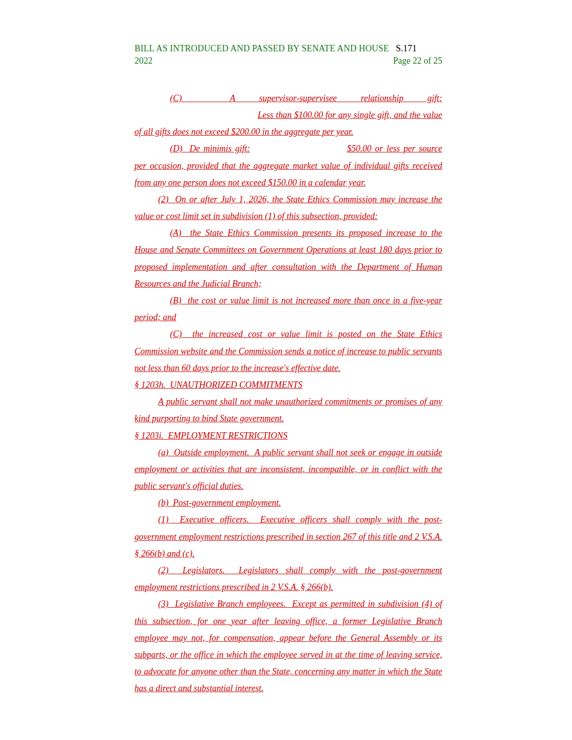BILL AS INTRODUCED AND PASSED BY SENATE AND HOUSE S.171
2022
Page 22 of 25
(C) A supervisor-supervisee relationship gift: Less than $100.00 for any single gift, and the value of all gifts does not exceed $200.00 in the aggregate per year.
(D) De minimis gift: $50.00 or less per source per occasion, provided that the aggregate market value of individual gifts received from any one person does not exceed $150.00 in a calendar year.
(2) On or after July 1, 2026, the State Ethics Commission may increase the value or cost limit set in subdivision (1) of this subsection, provided:
(A) the State Ethics Commission presents its proposed increase to the House and Senate Committees on Government Operations at least 180 days prior to proposed implementation and after consultation with the Department of Human Resources and the Judicial Branch;
(B) the cost or value limit is not increased more than once in a five-year period; and
(C) the increased cost or value limit is posted on the State Ethics Commission website and the Commission sends a notice of increase to public servants not less than 60 days prior to the increase's effective date.
§ 1203h. UNAUTHORIZED COMMITMENTS
A public servant shall not make unauthorized commitments or promises of any kind purporting to bind State government.
§ 1203i. EMPLOYMENT RESTRICTIONS
(a) Outside employment. A public servant shall not seek or engage in outside employment or activities that are inconsistent, incompatible, or in conflict with the public servant's official duties.
(b) Post-government employment.
(1) Executive officers. Executive officers shall comply with the post-government employment restrictions prescribed in section 267 of this title and 2 V.S.A. § 266(b) and (c).
(2) Legislators. Legislators shall comply with the post-government employment restrictions prescribed in 2 V.S.A. § 266(b).
(3) Legislative Branch employees. Except as permitted in subdivision (4) of this subsection, for one year after leaving office, a former Legislative Branch employee may not, for compensation, appear before the General Assembly or its subparts, or the office in which the employee served in at the time of leaving service, to advocate for anyone other than the State, concerning any matter in which the State has a direct and substantial interest.